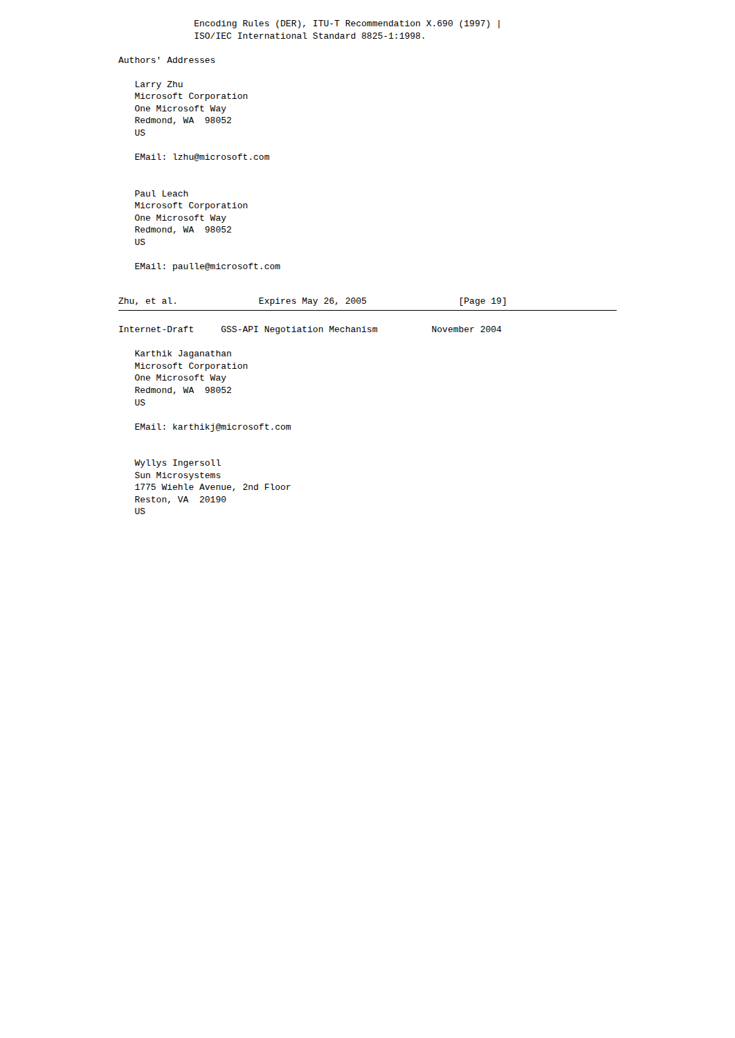Encoding Rules (DER), ITU-T Recommendation X.690 (1997) |
              ISO/IEC International Standard 8825-1:1998.

Authors' Addresses

   Larry Zhu
   Microsoft Corporation
   One Microsoft Way
   Redmond, WA  98052
   US

   EMail: lzhu@microsoft.com


   Paul Leach
   Microsoft Corporation
   One Microsoft Way
   Redmond, WA  98052
   US

   EMail: paulle@microsoft.com
Zhu, et al.               Expires May 26, 2005                 [Page 19]
Internet-Draft     GSS-API Negotiation Mechanism          November 2004

   Karthik Jaganathan
   Microsoft Corporation
   One Microsoft Way
   Redmond, WA  98052
   US

   EMail: karthikj@microsoft.com


   Wyllys Ingersoll
   Sun Microsystems
   1775 Wiehle Avenue, 2nd Floor
   Reston, VA  20190
   US